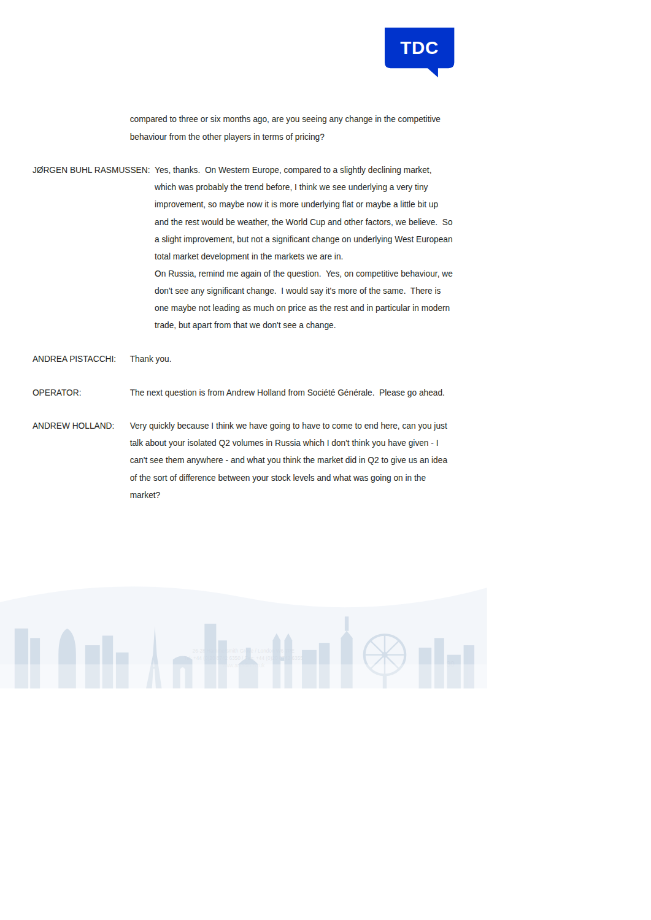TDC
compared to three or six months ago, are you seeing any change in the competitive behaviour from the other players in terms of pricing?
JØRGEN BUHL RASMUSSEN:
Yes, thanks. On Western Europe, compared to a slightly declining market, which was probably the trend before, I think we see underlying a very tiny improvement, so maybe now it is more underlying flat or maybe a little bit up and the rest would be weather, the World Cup and other factors, we believe. So a slight improvement, but not a significant change on underlying West European total market development in the markets we are in.
On Russia, remind me again of the question. Yes, on competitive behaviour, we don't see any significant change. I would say it's more of the same. There is one maybe not leading as much on price as the rest and in particular in modern trade, but apart from that we don't see a change.
ANDREA PISTACCHI:
Thank you.
OPERATOR:
The next question is from Andrew Holland from Société Générale. Please go ahead.
ANDREW HOLLAND:
Very quickly because I think we have going to have to come to end here, can you just talk about your isolated Q2 volumes in Russia which I don't think you have given - I can't see them anywhere - and what you think the market did in Q2 to give us an idea of the sort of difference between your stock levels and what was going on in the market?
26-28 Hammersmith Grove / London W6 7PE
Tel: +44 (0)20 8742 6350 / Fax: +44 (0)20 8742 6355
www.arkadin.co.uk 30